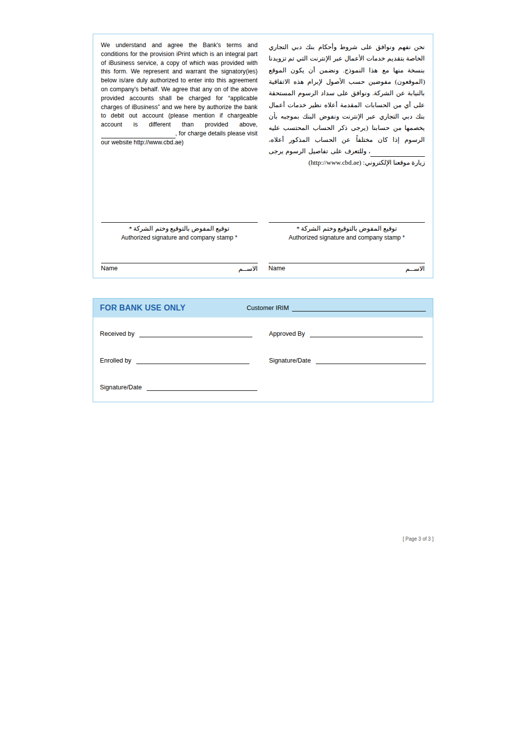We understand and agree the Bank's terms and conditions for the provision iPrint which is an integral part of iBusiness service, a copy of which was provided with this form. We represent and warrant the signatory(ies) below is/are duly authorized to enter into this agreement on company's behalf. We agree that any on of the above provided accounts shall be charged for “applicable charges of iBusiness” and we here by authorize the bank to debit out account (please mention if chargeable account is different than provided above, , for charge details please visit our website http://www.cbd.ae)
نحن نفهم ونوافق على شروط وأحكام بنك دبي التجاري الخاصة بتقديم خدمات الأعمال عبر الإنترنت التي تم تزويدنا بنسخة منها مع هذا النموذج. ونضمن أن يكون الموقع (الموقعون) مفوضين حسب الأصول لإبرام هذه الاتفاقية بالنيابة عن الشركة. ونوافق على سداد الرسوم المستحقة على أي من الحسابات المقدمة أعلاه نظير خدمات أعمال بنك دبي التجاري عبر الإنترنت ونفوض البنك بموجبه بأن يخصمها من حسابنا (يرجى ذكر الحساب المحتسب عليه الرسوم إذا كان مختلفاً عن الحساب المذكور أعلاه، ، وللتعرف على تفاصيل الرسوم يرجى زيارة موقعنا الإلكتروني: (http://www.cbd.ae)
توقيع المفوض بالتوقيع وختم الشركة *
Authorized signature and company stamp *
توقيع المفوض بالتوقيع وختم الشركة *
Authorized signature and company stamp *
Name الاســم
Name الاســم
FOR BANK USE ONLY
Customer IRIM
Received by
Enrolled by
Signature/Date
Approved By
Signature/Date
[ Page 3 of 3 ]